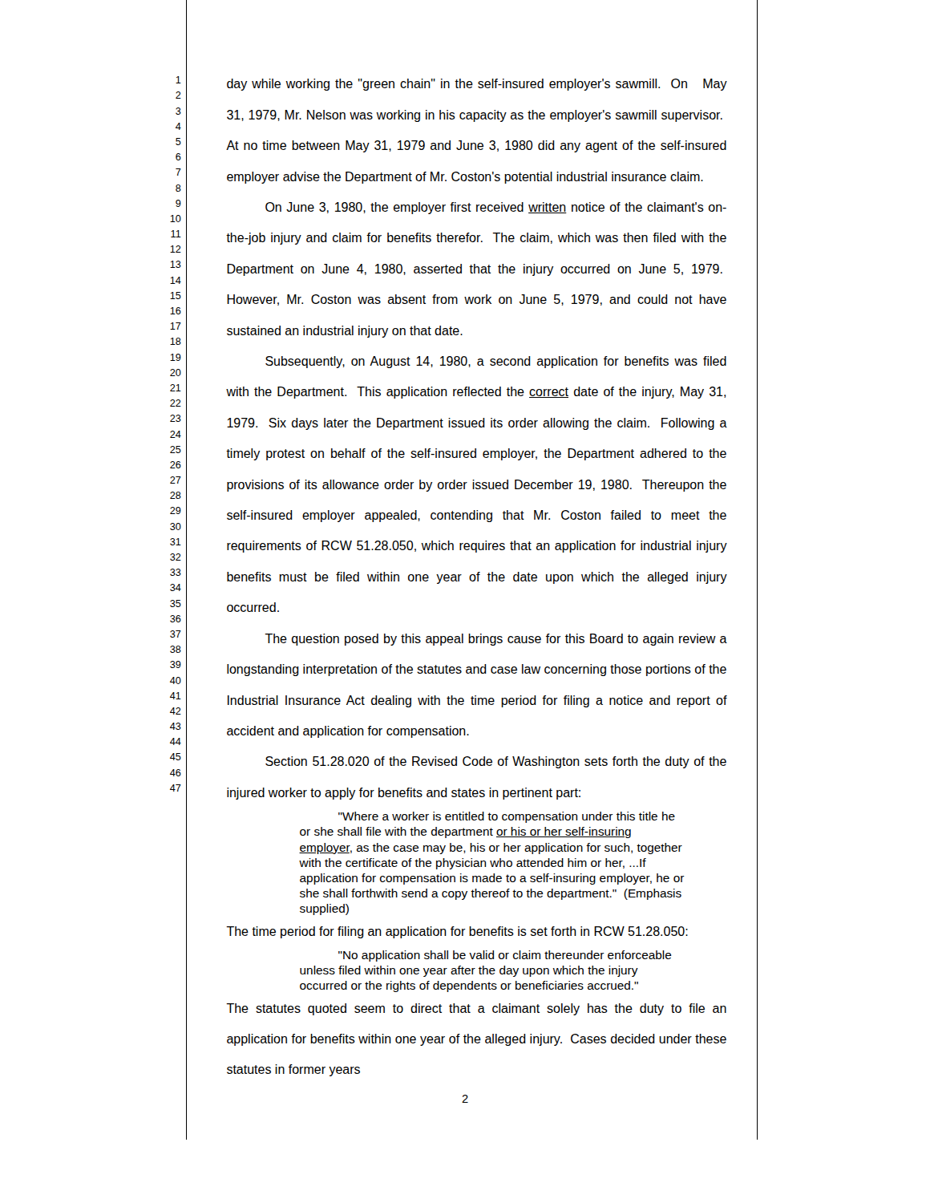1
2
3
4
5
6
7
8
9
10
11
12
13
14
15
16
17
18
19
20
21
22
23
24
25
26
27
28
29
30
31
32
33
34
35
36
37
38
39
40
41
42
43
44
45
46
47
day while working the "green chain" in the self-insured employer's sawmill. On May 31, 1979, Mr. Nelson was working in his capacity as the employer's sawmill supervisor. At no time between May 31, 1979 and June 3, 1980 did any agent of the self-insured employer advise the Department of Mr. Coston's potential industrial insurance claim.
On June 3, 1980, the employer first received written notice of the claimant's on-the-job injury and claim for benefits therefor. The claim, which was then filed with the Department on June 4, 1980, asserted that the injury occurred on June 5, 1979. However, Mr. Coston was absent from work on June 5, 1979, and could not have sustained an industrial injury on that date.
Subsequently, on August 14, 1980, a second application for benefits was filed with the Department. This application reflected the correct date of the injury, May 31, 1979. Six days later the Department issued its order allowing the claim. Following a timely protest on behalf of the self-insured employer, the Department adhered to the provisions of its allowance order by order issued December 19, 1980. Thereupon the self-insured employer appealed, contending that Mr. Coston failed to meet the requirements of RCW 51.28.050, which requires that an application for industrial injury benefits must be filed within one year of the date upon which the alleged injury occurred.
The question posed by this appeal brings cause for this Board to again review a longstanding interpretation of the statutes and case law concerning those portions of the Industrial Insurance Act dealing with the time period for filing a notice and report of accident and application for compensation.
Section 51.28.020 of the Revised Code of Washington sets forth the duty of the injured worker to apply for benefits and states in pertinent part:
"Where a worker is entitled to compensation under this title he or she shall file with the department or his or her self-insuring employer, as the case may be, his or her application for such, together with the certificate of the physician who attended him or her, ...If application for compensation is made to a self-insuring employer, he or she shall forthwith send a copy thereof to the department." (Emphasis supplied)
The time period for filing an application for benefits is set forth in RCW 51.28.050:
"No application shall be valid or claim thereunder enforceable unless filed within one year after the day upon which the injury occurred or the rights of dependents or beneficiaries accrued."
The statutes quoted seem to direct that a claimant solely has the duty to file an application for benefits within one year of the alleged injury. Cases decided under these statutes in former years
2